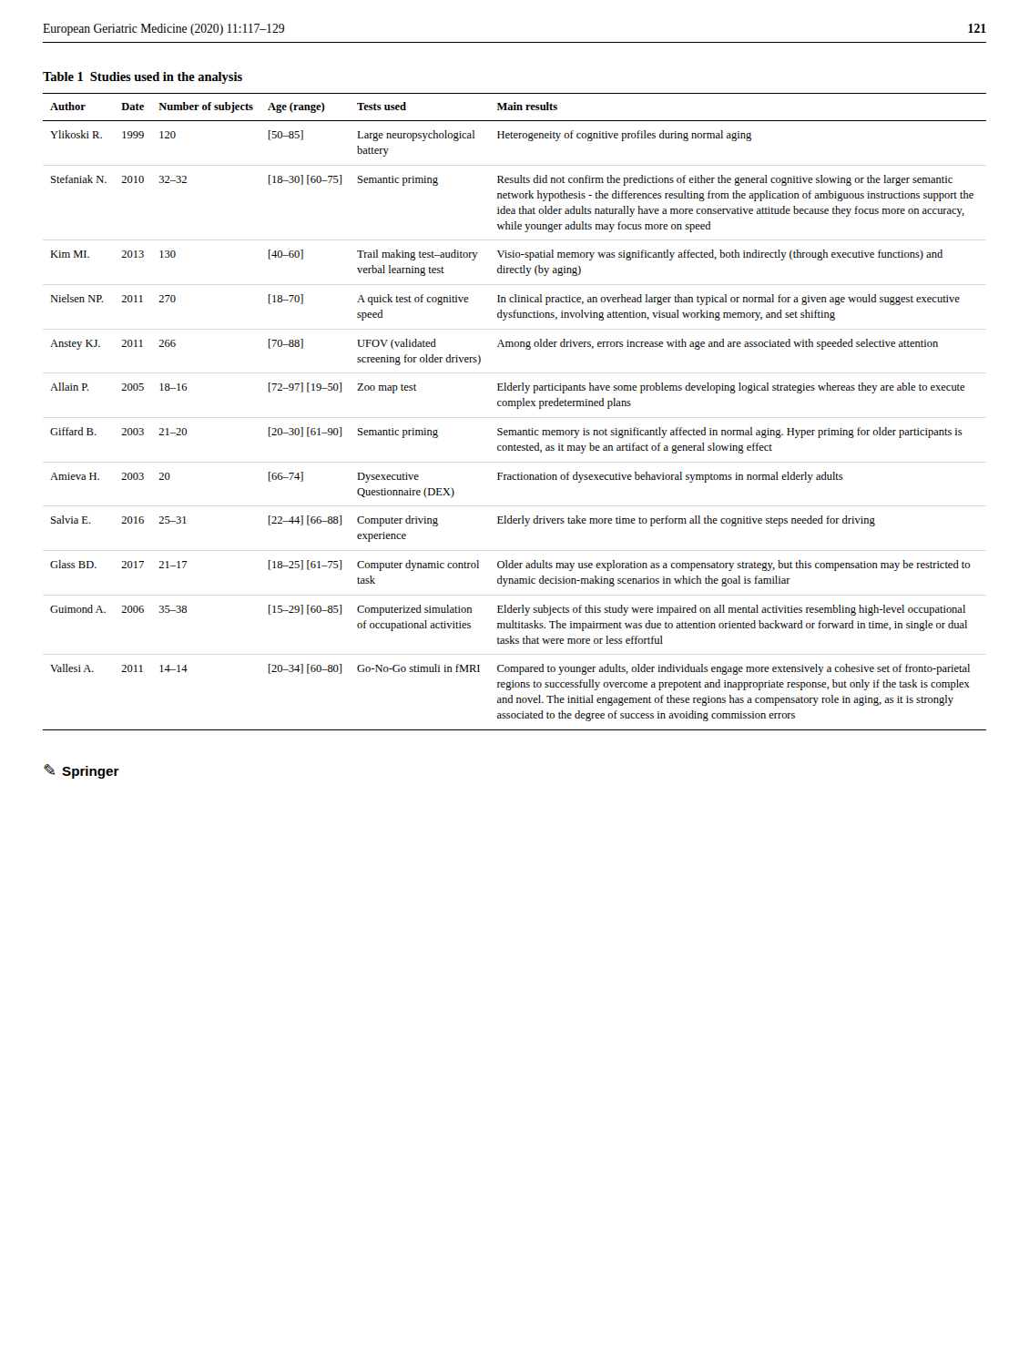European Geriatric Medicine (2020) 11:117–129 121
Table 1 Studies used in the analysis
| Author | Date | Number of subjects | Age (range) | Tests used | Main results |
| --- | --- | --- | --- | --- | --- |
| Ylikoski R. | 1999 | 120 | [50–85] | Large neuropsychological battery | Heterogeneity of cognitive profiles during normal aging |
| Stefaniak N. | 2010 | 32–32 | [18–30] [60–75] | Semantic priming | Results did not confirm the predictions of either the general cognitive slowing or the larger semantic network hypothesis - the differences resulting from the application of ambiguous instructions support the idea that older adults naturally have a more conservative attitude because they focus more on accuracy, while younger adults may focus more on speed |
| Kim MI. | 2013 | 130 | [40–60] | Trail making test–auditory verbal learning test | Visio-spatial memory was significantly affected, both indirectly (through executive functions) and directly (by aging) |
| Nielsen NP. | 2011 | 270 | [18–70] | A quick test of cognitive speed | In clinical practice, an overhead larger than typical or normal for a given age would suggest executive dysfunctions, involving attention, visual working memory, and set shifting |
| Anstey KJ. | 2011 | 266 | [70–88] | UFOV (validated screening for older drivers) | Among older drivers, errors increase with age and are associated with speeded selective attention |
| Allain P. | 2005 | 18–16 | [72–97] [19–50] | Zoo map test | Elderly participants have some problems developing logical strategies whereas they are able to execute complex predetermined plans |
| Giffard B. | 2003 | 21–20 | [20–30] [61–90] | Semantic priming | Semantic memory is not significantly affected in normal aging. Hyper priming for older participants is contested, as it may be an artifact of a general slowing effect |
| Amieva H. | 2003 | 20 | [66–74] | Dysexecutive Questionnaire (DEX) | Fractionation of dysexecutive behavioral symptoms in normal elderly adults |
| Salvia E. | 2016 | 25–31 | [22–44] [66–88] | Computer driving experience | Elderly drivers take more time to perform all the cognitive steps needed for driving |
| Glass BD. | 2017 | 21–17 | [18–25] [61–75] | Computer dynamic control task | Older adults may use exploration as a compensatory strategy, but this compensation may be restricted to dynamic decision-making scenarios in which the goal is familiar |
| Guimond A. | 2006 | 35–38 | [15–29] [60–85] | Computerized simulation of occupational activities | Elderly subjects of this study were impaired on all mental activities resembling high-level occupational multitasks. The impairment was due to attention oriented backward or forward in time, in single or dual tasks that were more or less effortful |
| Vallesi A. | 2011 | 14–14 | [20–34] [60–80] | Go-No-Go stimuli in fMRI | Compared to younger adults, older individuals engage more extensively a cohesive set of fronto-parietal regions to successfully overcome a prepotent and inappropriate response, but only if the task is complex and novel. The initial engagement of these regions has a compensatory role in aging, as it is strongly associated to the degree of success in avoiding commission errors |
✎ Springer